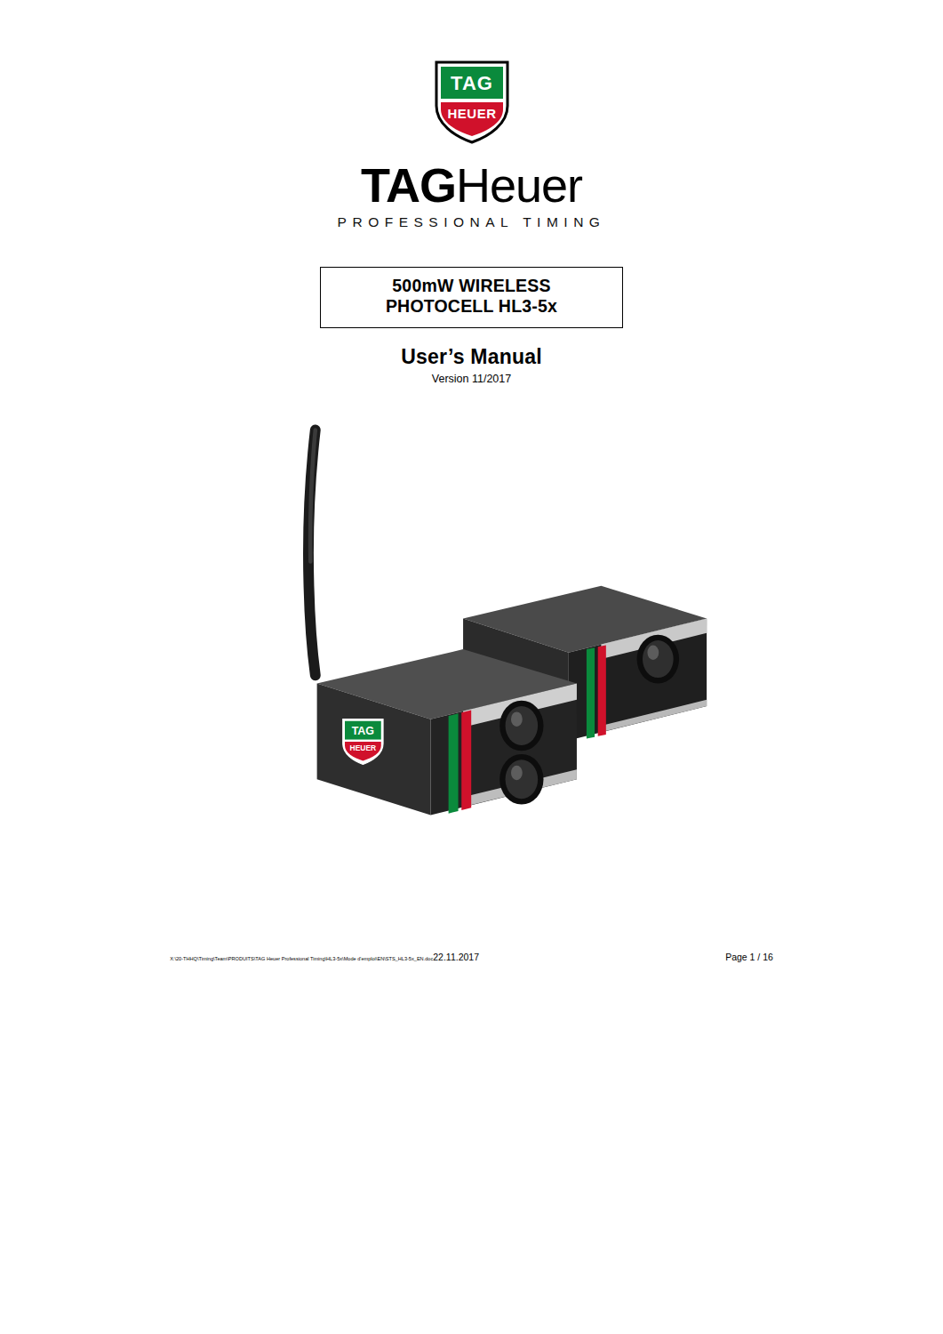TAG HEUER
TAG Heuer
PROFESSIONAL TIMING
500mW WIRELESS
PHOTOCELL HL3-5x
User’s Manual
Version 11/2017
TAG HEUER
X:\20-THHQ\Timing\Team\PRODUITS\TAG Heuer Professional Timing\HL3-5x\Mode d'emploi\EN\STS_HL3-5x_EN.doc22.11.2017
Page 1 / 16